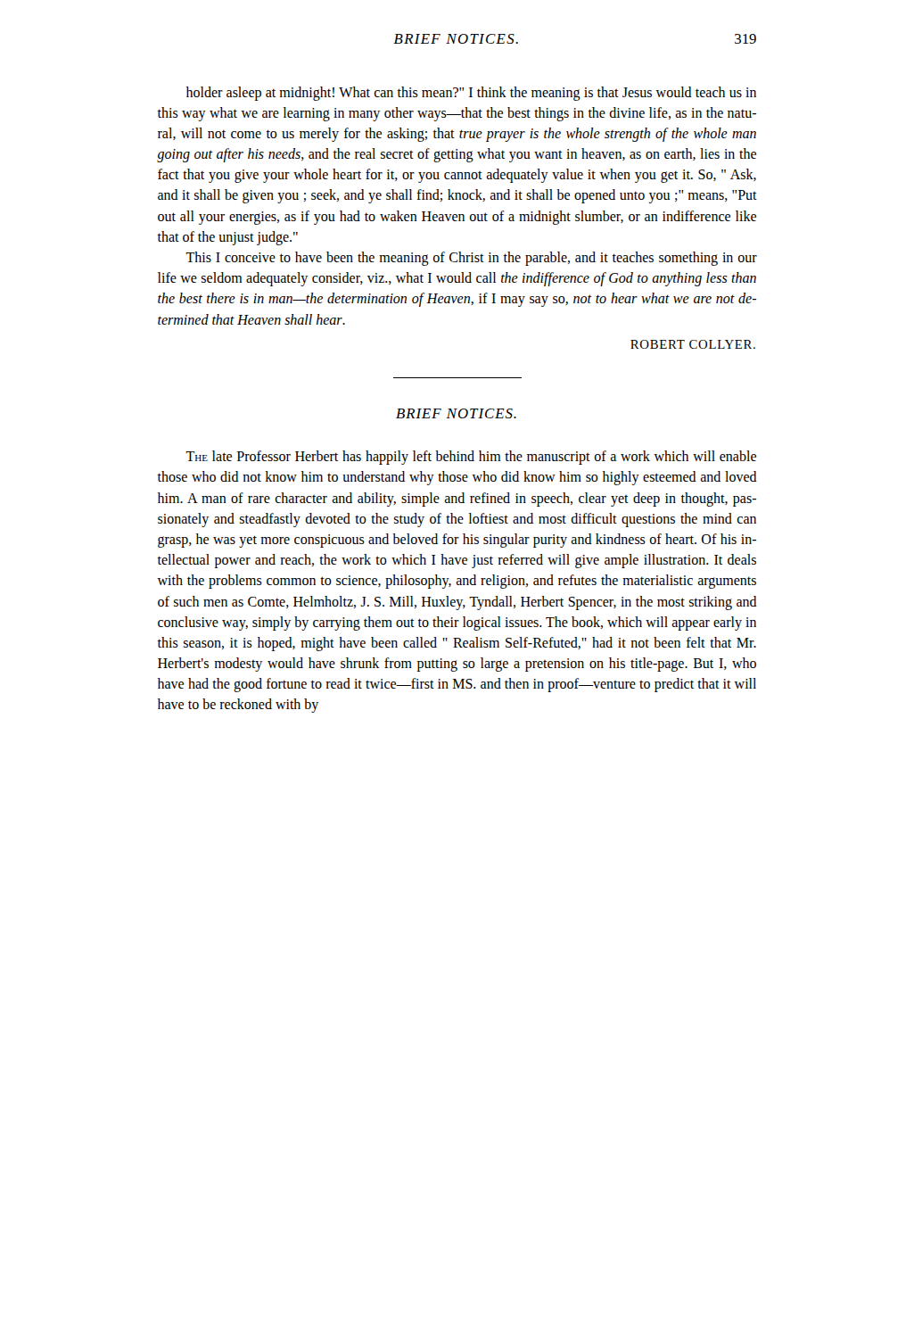BRIEF NOTICES. 319
holder asleep at midnight! What can this mean?" I think the meaning is that Jesus would teach us in this way what we are learning in many other ways—that the best things in the divine life, as in the natural, will not come to us merely for the asking; that true prayer is the whole strength of the whole man going out after his needs, and the real secret of getting what you want in heaven, as on earth, lies in the fact that you give your whole heart for it, or you cannot adequately value it when you get it. So, " Ask, and it shall be given you ; seek, and ye shall find; knock, and it shall be opened unto you ;" means, "Put out all your energies, as if you had to waken Heaven out of a midnight slumber, or an indifference like that of the unjust judge."
This I conceive to have been the meaning of Christ in the parable, and it teaches something in our life we seldom adequately consider, viz., what I would call the indifference of God to anything less than the best there is in man—the determination of Heaven, if I may say so, not to hear what we are not determined that Heaven shall hear.
Robert Collyer.
BRIEF NOTICES.
The late Professor Herbert has happily left behind him the manuscript of a work which will enable those who did not know him to understand why those who did know him so highly esteemed and loved him. A man of rare character and ability, simple and refined in speech, clear yet deep in thought, passionately and steadfastly devoted to the study of the loftiest and most difficult questions the mind can grasp, he was yet more conspicuous and beloved for his singular purity and kindness of heart. Of his intellectual power and reach, the work to which I have just referred will give ample illustration. It deals with the problems common to science, philosophy, and religion, and refutes the materialistic arguments of such men as Comte, Helmholtz, J. S. Mill, Huxley, Tyndall, Herbert Spencer, in the most striking and conclusive way, simply by carrying them out to their logical issues. The book, which will appear early in this season, it is hoped, might have been called " Realism Self-Refuted," had it not been felt that Mr. Herbert's modesty would have shrunk from putting so large a pretension on his title-page. But I, who have had the good fortune to read it twice—first in MS. and then in proof—venture to predict that it will have to be reckoned with by